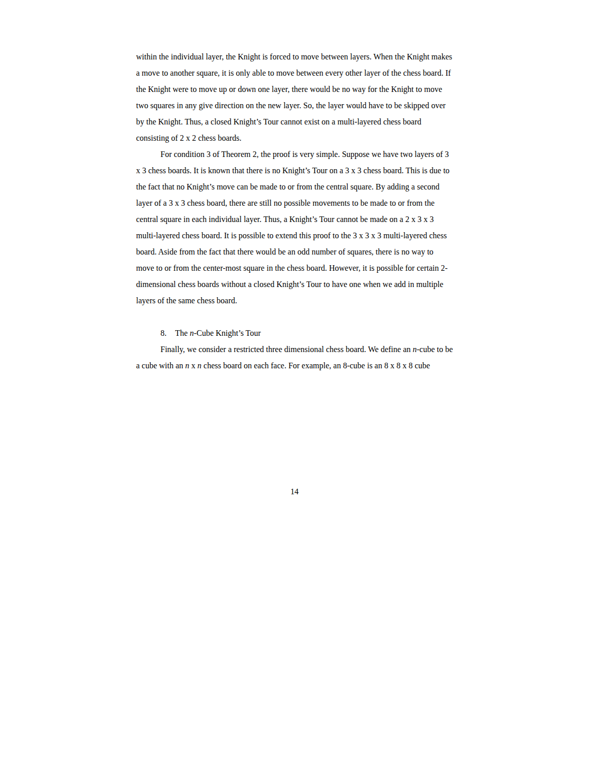within the individual layer, the Knight is forced to move between layers. When the Knight makes a move to another square, it is only able to move between every other layer of the chess board. If the Knight were to move up or down one layer, there would be no way for the Knight to move two squares in any give direction on the new layer. So, the layer would have to be skipped over by the Knight. Thus, a closed Knight’s Tour cannot exist on a multi-layered chess board consisting of 2 x 2 chess boards.
For condition 3 of Theorem 2, the proof is very simple. Suppose we have two layers of 3 x 3 chess boards. It is known that there is no Knight’s Tour on a 3 x 3 chess board. This is due to the fact that no Knight’s move can be made to or from the central square. By adding a second layer of a 3 x 3 chess board, there are still no possible movements to be made to or from the central square in each individual layer. Thus, a Knight’s Tour cannot be made on a 2 x 3 x 3 multi-layered chess board. It is possible to extend this proof to the 3 x 3 x 3 multi-layered chess board. Aside from the fact that there would be an odd number of squares, there is no way to move to or from the center-most square in the chess board. However, it is possible for certain 2-dimensional chess boards without a closed Knight’s Tour to have one when we add in multiple layers of the same chess board.
8. The n-Cube Knight’s Tour
Finally, we consider a restricted three dimensional chess board. We define an n-cube to be a cube with an n x n chess board on each face. For example, an 8-cube is an 8 x 8 x 8 cube
14